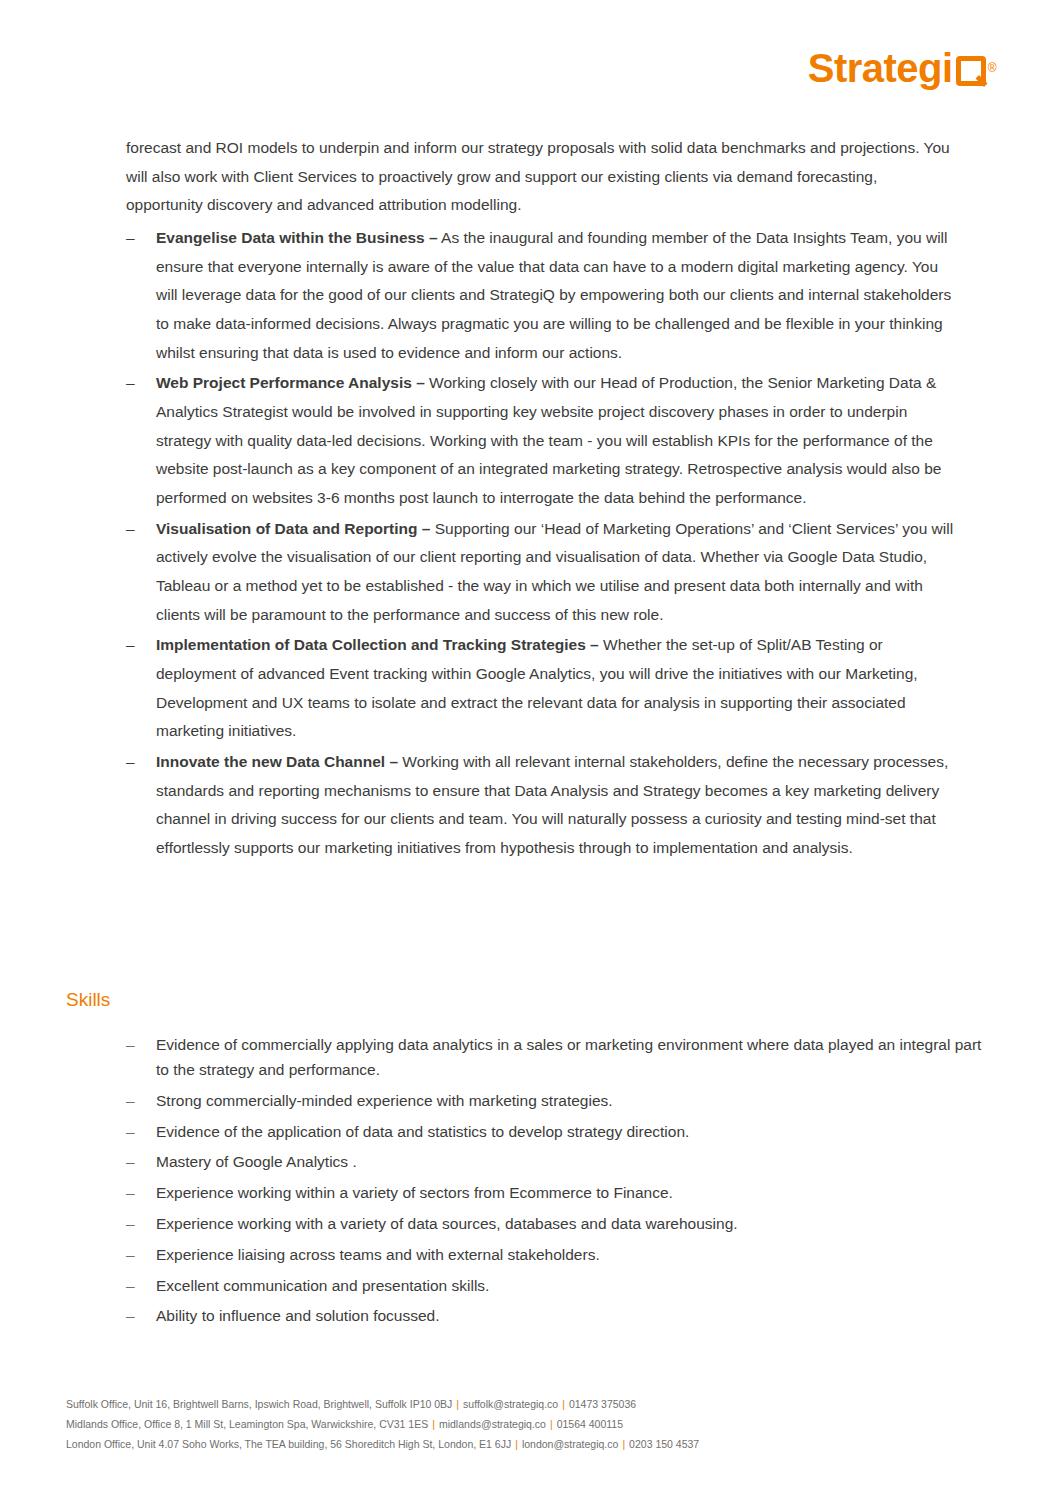Strategi®
forecast and ROI models to underpin and inform our strategy proposals with solid data benchmarks and projections. You will also work with Client Services to proactively grow and support our existing clients via demand forecasting, opportunity discovery and advanced attribution modelling.
Evangelise Data within the Business – As the inaugural and founding member of the Data Insights Team, you will ensure that everyone internally is aware of the value that data can have to a modern digital marketing agency. You will leverage data for the good of our clients and StrategiQ by empowering both our clients and internal stakeholders to make data-informed decisions. Always pragmatic you are willing to be challenged and be flexible in your thinking whilst ensuring that data is used to evidence and inform our actions.
Web Project Performance Analysis – Working closely with our Head of Production, the Senior Marketing Data & Analytics Strategist would be involved in supporting key website project discovery phases in order to underpin strategy with quality data-led decisions. Working with the team - you will establish KPIs for the performance of the website post-launch as a key component of an integrated marketing strategy. Retrospective analysis would also be performed on websites 3-6 months post launch to interrogate the data behind the performance.
Visualisation of Data and Reporting – Supporting our ‘Head of Marketing Operations’ and ‘Client Services’ you will actively evolve the visualisation of our client reporting and visualisation of data. Whether via Google Data Studio, Tableau or a method yet to be established - the way in which we utilise and present data both internally and with clients will be paramount to the performance and success of this new role.
Implementation of Data Collection and Tracking Strategies – Whether the set-up of Split/AB Testing or deployment of advanced Event tracking within Google Analytics, you will drive the initiatives with our Marketing, Development and UX teams to isolate and extract the relevant data for analysis in supporting their associated marketing initiatives.
Innovate the new Data Channel – Working with all relevant internal stakeholders, define the necessary processes, standards and reporting mechanisms to ensure that Data Analysis and Strategy becomes a key marketing delivery channel in driving success for our clients and team. You will naturally possess a curiosity and testing mind-set that effortlessly supports our marketing initiatives from hypothesis through to implementation and analysis.
Skills
Evidence of commercially applying data analytics in a sales or marketing environment where data played an integral part to the strategy and performance.
Strong commercially-minded experience with marketing strategies.
Evidence of the application of data and statistics to develop strategy direction.
Mastery of Google Analytics .
Experience working within a variety of sectors from Ecommerce to Finance.
Experience working with a variety of data sources, databases and data warehousing.
Experience liaising across teams and with external stakeholders.
Excellent communication and presentation skills.
Ability to influence and solution focussed.
Suffolk Office, Unit 16, Brightwell Barns, Ipswich Road, Brightwell, Suffolk IP10 0BJ|suffolk@strategiq.co|01473 375036
Midlands Office, Office 8, 1 Mill St, Leamington Spa, Warwickshire, CV31 1ES|midlands@strategiq.co|01564 400115
London Office, Unit 4.07 Soho Works, The TEA building, 56 Shoreditch High St, London, E1 6JJ|london@strategiq.co|0203 150 4537